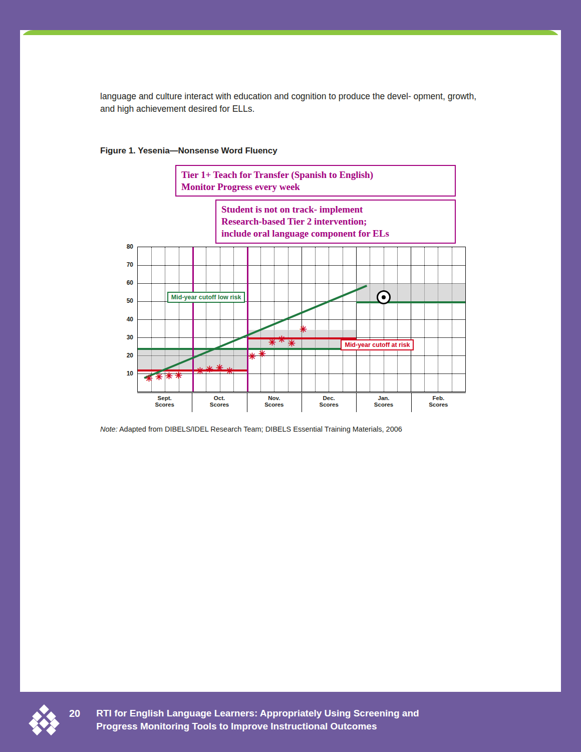language and culture interact with education and cognition to produce the devel- opment, growth, and high achievement desired for ELLs.
Figure 1. Yesenia—Nonsense Word Fluency
Tier 1+ Teach for Transfer (Spanish to English)
Monitor Progress every week
Student is not on track- implement
Research-based Tier 2 intervention;
include oral language component for ELs
80 70 60 50 40 30 20 10
✳
✳
✳
✳
✳
✳
✳
✳
✳
✳
✳
✳
✳
✳
Mid-year cutoff low risk
Mid-year cutoff at risk
Sept.
Scores
Oct.
Scores
Nov.
Scores
Dec.
Scores
Jan.
Scores
Feb.
Scores
Note: Adapted from DIBELS/IDEL Research Team; DIBELS Essential Training Materials, 2006
20
RTI for English Language Learners: Appropriately Using Screening and
Progress Monitoring Tools to Improve Instructional Outcomes